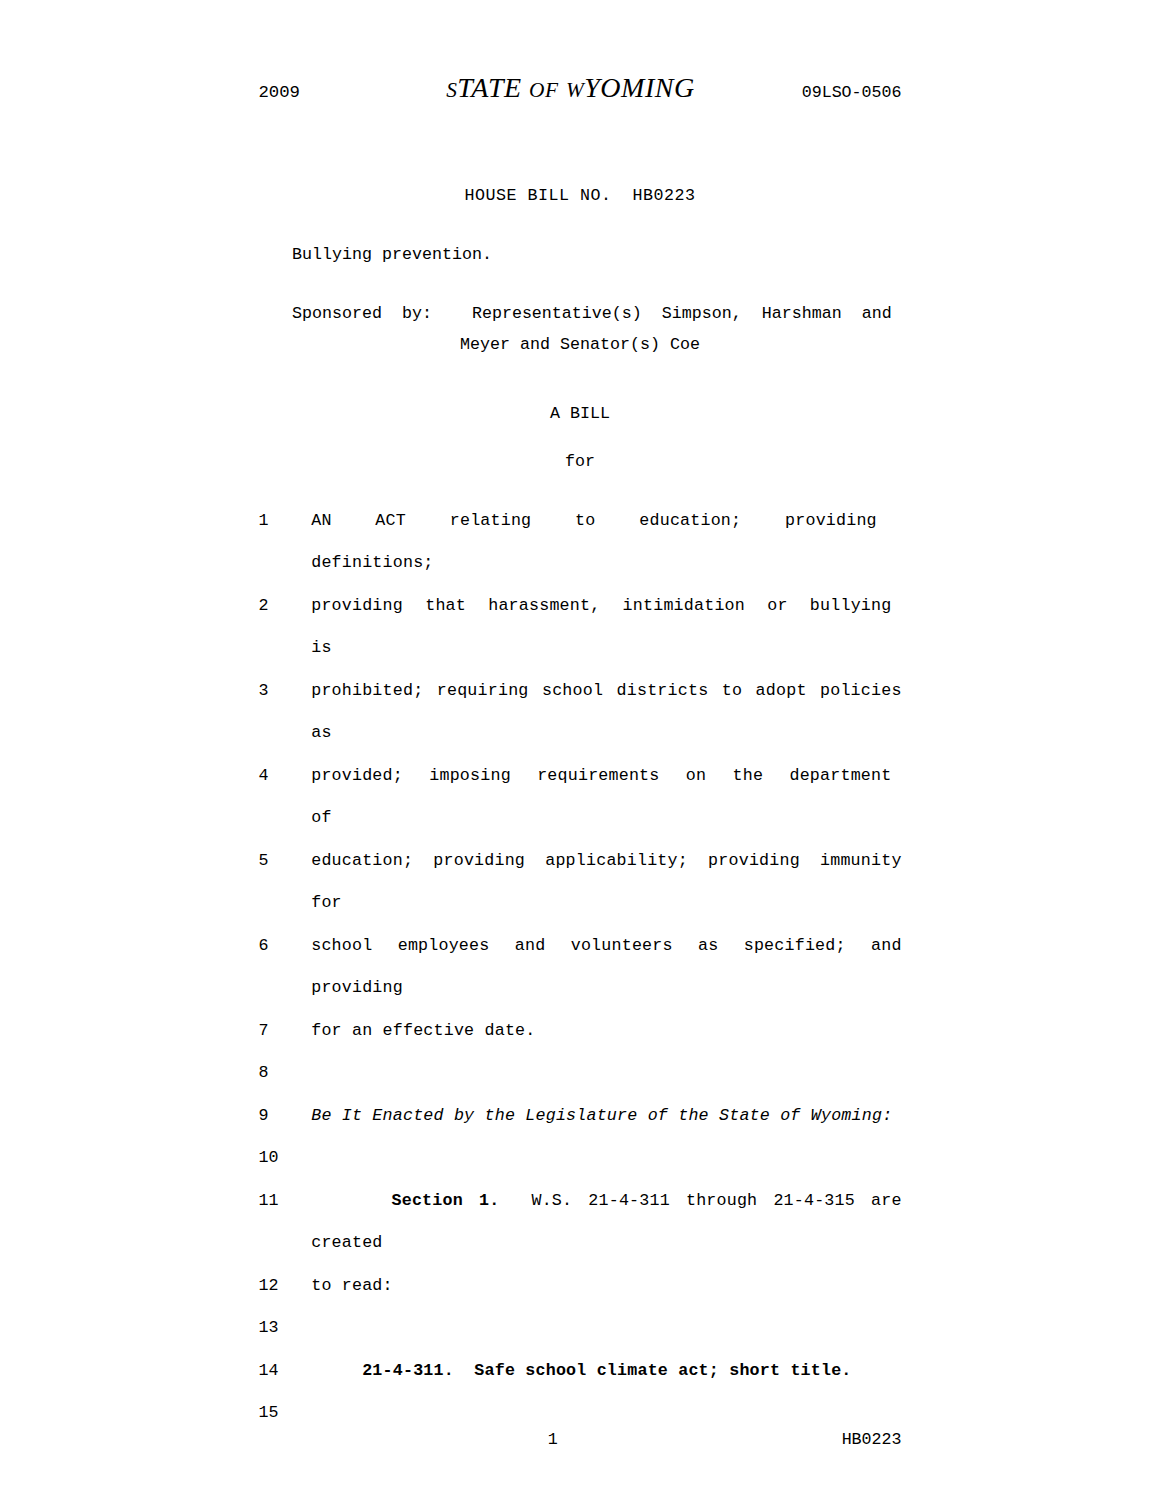2009
STATE OF WYOMING
09LSO-0506
HOUSE BILL NO. HB0223
Bullying prevention.
Sponsored by: Representative(s) Simpson, Harshman and
Meyer and Senator(s) Coe
A BILL
for
| 1 | AN ACT relating to education; providing definitions; |
| 2 | providing that harassment, intimidation or bullying is |
| 3 | prohibited; requiring school districts to adopt policies as |
| 4 | provided; imposing requirements on the department of |
| 5 | education; providing applicability; providing immunity for |
| 6 | school employees and volunteers as specified; and providing |
| 7 | for an effective date. |
| 8 | |
| 9 | Be It Enacted by the Legislature of the State of Wyoming: |
| 10 | |
| 11 | Section 1. W.S. 21-4-311 through 21-4-315 are created |
| 12 | to read: |
| 13 | |
| 14 | 21-4-311. Safe school climate act; short title. |
| 15 | |
1
HB0223